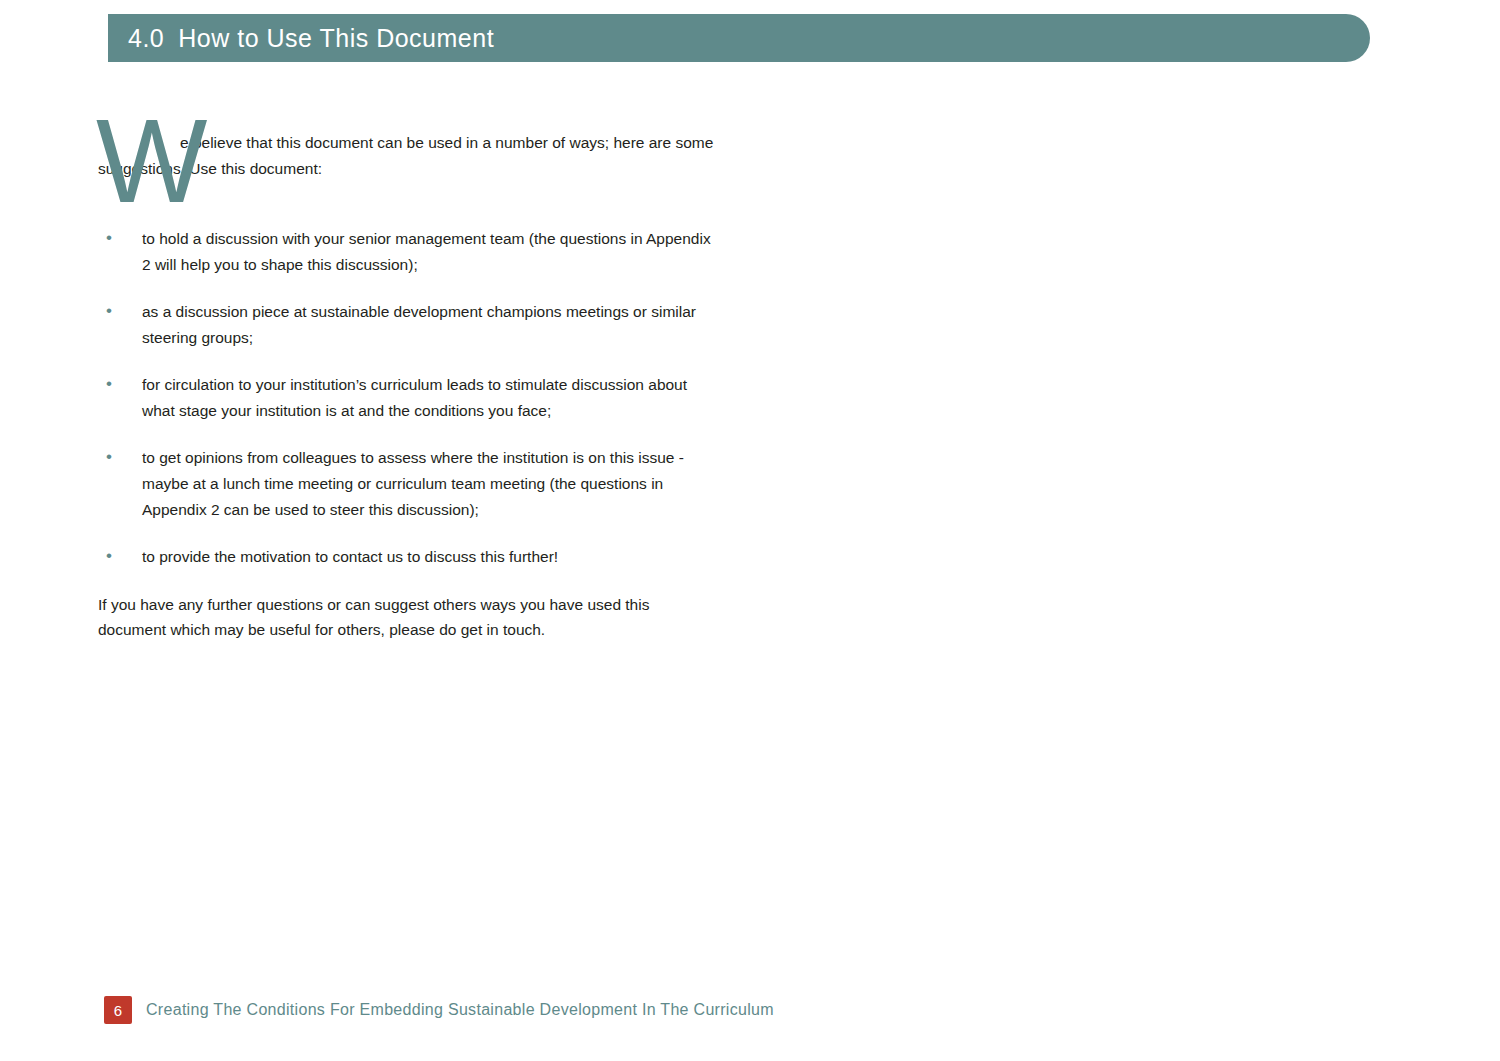4.0 How to Use This Document
W e believe that this document can be used in a number of ways; here are some suggestions. Use this document:
to hold a discussion with your senior management team (the questions in Appendix 2 will help you to shape this discussion);
as a discussion piece at sustainable development champions meetings or similar steering groups;
for circulation to your institution’s curriculum leads to stimulate discussion about what stage your institution is at and the conditions you face;
to get opinions from colleagues to assess where the institution is on this issue - maybe at a lunch time meeting or curriculum team meeting (the questions in Appendix 2 can be used to steer this discussion);
to provide the motivation to contact us to discuss this further!
If you have any further questions or can suggest others ways you have used this document which may be useful for others, please do get in touch.
6
Creating The Conditions For Embedding Sustainable Development In The Curriculum